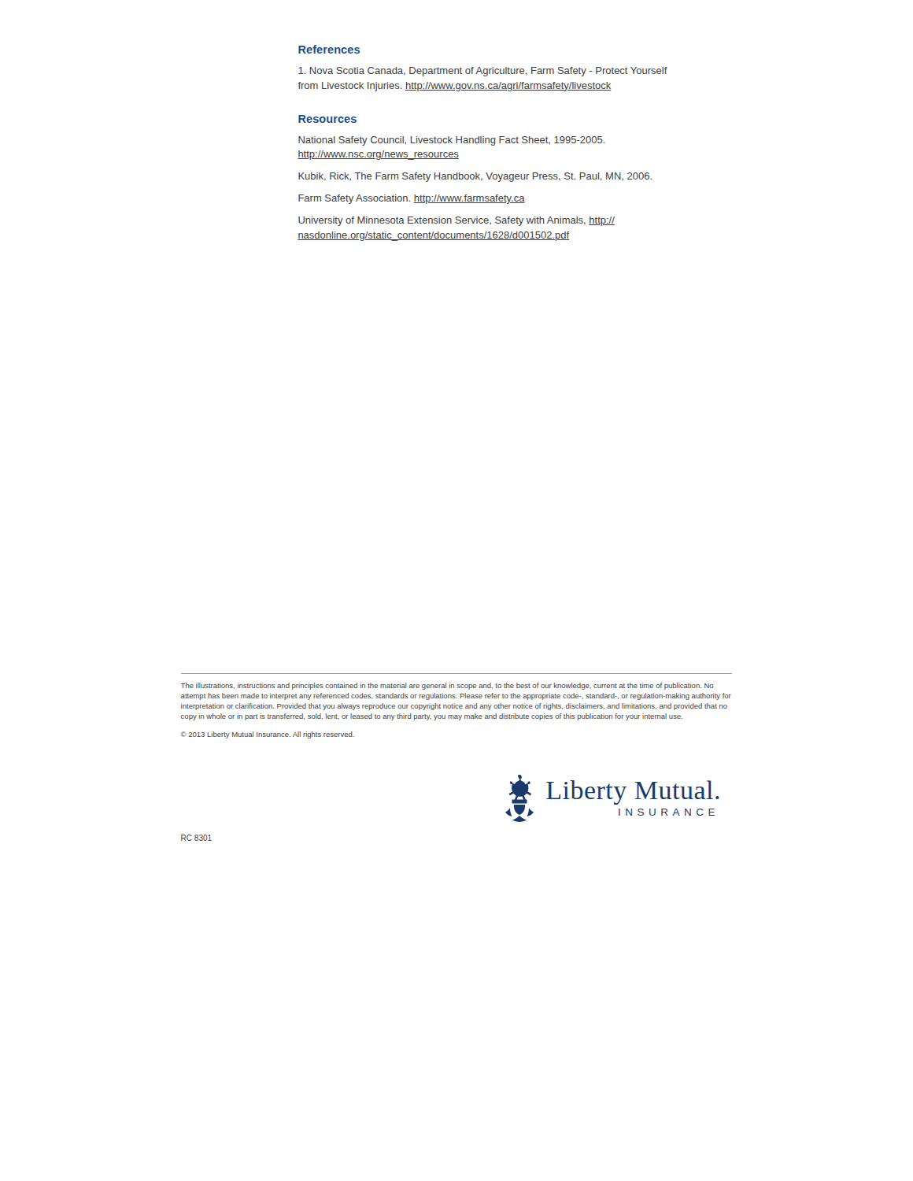References
1. Nova Scotia Canada, Department of Agriculture, Farm Safety - Protect Yourself
from Livestock Injuries. http://www.gov.ns.ca/agri/farmsafety/livestock
Resources
National Safety Council, Livestock Handling Fact Sheet, 1995-2005. http://www.nsc.org/news_resources
Kubik, Rick, The Farm Safety Handbook, Voyageur Press, St. Paul, MN, 2006.
Farm Safety Association. http://www.farmsafety.ca
University of Minnesota Extension Service, Safety with Animals, http://
nasdonline.org/static_content/documents/1628/d001502.pdf
The illustrations, instructions and principles contained in the material are general in scope and, to the best of our knowledge, current at the time of publication. No attempt has been made to interpret any referenced codes, standards or regulations. Please refer to the appropriate code-, standard-, or regulation-making authority for interpretation or clarification. Provided that you always reproduce our copyright notice and any other notice of rights, disclaimers, and limitations, and provided that no copy in whole or in part is transferred, sold, lent, or leased to any third party, you may make and distribute copies of this publication for your internal use.
© 2013 Liberty Mutual Insurance. All rights reserved.
Liberty Mutual.
INSURANCE
RC 8301